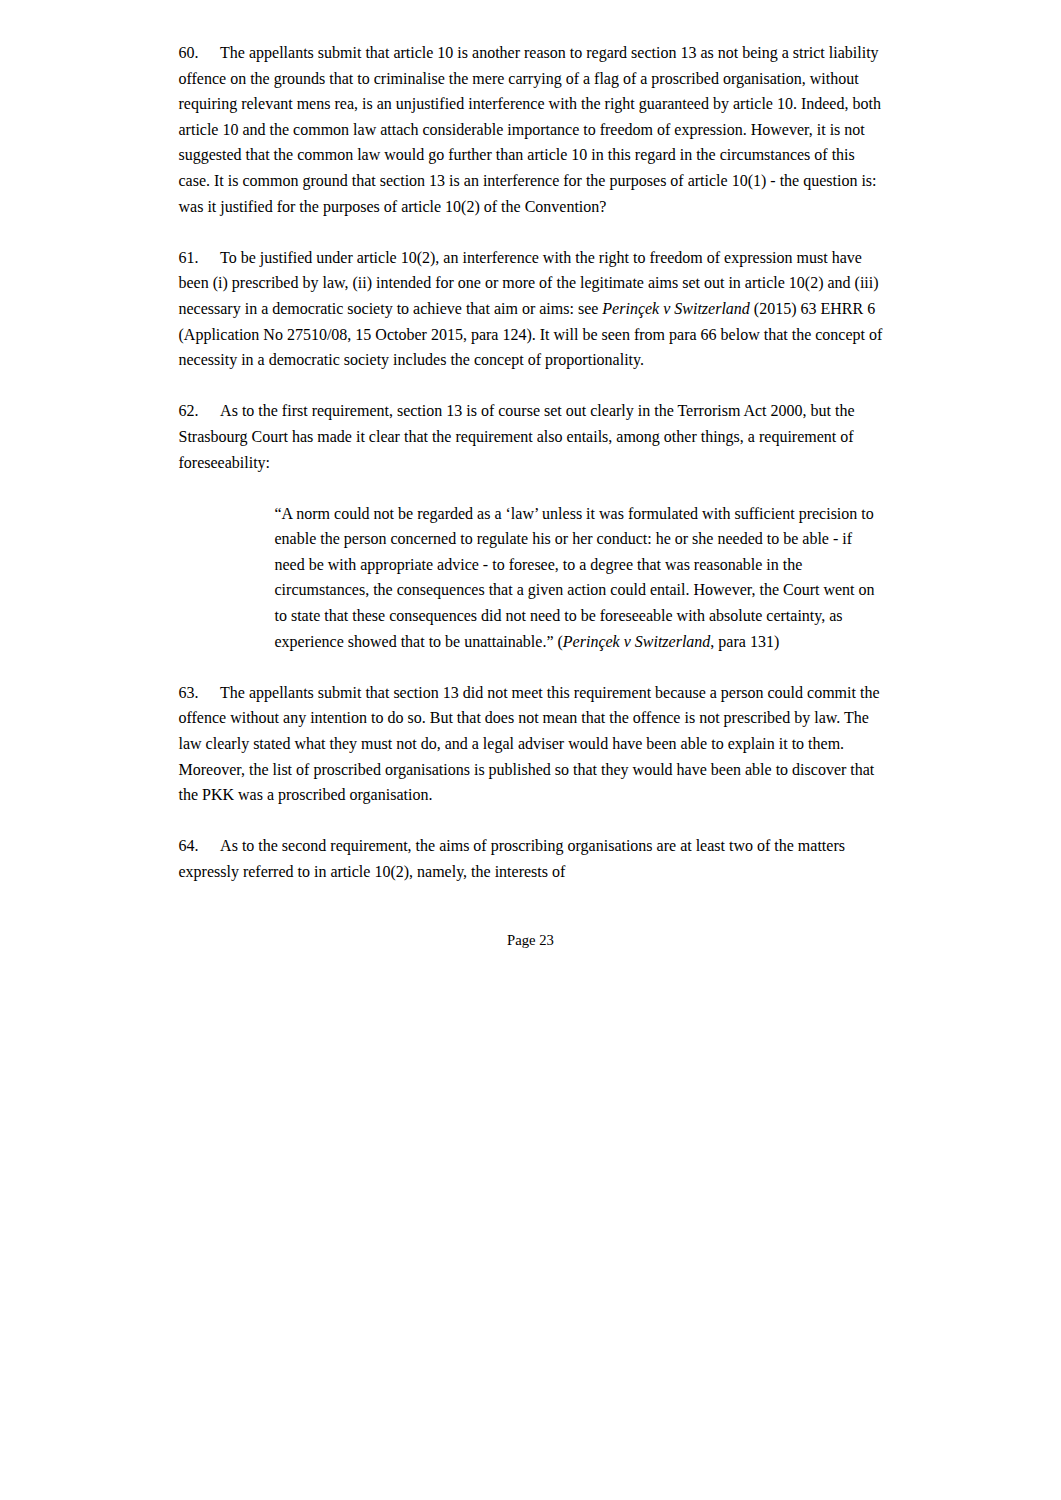60. The appellants submit that article 10 is another reason to regard section 13 as not being a strict liability offence on the grounds that to criminalise the mere carrying of a flag of a proscribed organisation, without requiring relevant mens rea, is an unjustified interference with the right guaranteed by article 10. Indeed, both article 10 and the common law attach considerable importance to freedom of expression. However, it is not suggested that the common law would go further than article 10 in this regard in the circumstances of this case. It is common ground that section 13 is an interference for the purposes of article 10(1) - the question is: was it justified for the purposes of article 10(2) of the Convention?
61. To be justified under article 10(2), an interference with the right to freedom of expression must have been (i) prescribed by law, (ii) intended for one or more of the legitimate aims set out in article 10(2) and (iii) necessary in a democratic society to achieve that aim or aims: see Perinçek v Switzerland (2015) 63 EHRR 6 (Application No 27510/08, 15 October 2015, para 124). It will be seen from para 66 below that the concept of necessity in a democratic society includes the concept of proportionality.
62. As to the first requirement, section 13 is of course set out clearly in the Terrorism Act 2000, but the Strasbourg Court has made it clear that the requirement also entails, among other things, a requirement of foreseeability:
“A norm could not be regarded as a ‘law’ unless it was formulated with sufficient precision to enable the person concerned to regulate his or her conduct: he or she needed to be able - if need be with appropriate advice - to foresee, to a degree that was reasonable in the circumstances, the consequences that a given action could entail. However, the Court went on to state that these consequences did not need to be foreseeable with absolute certainty, as experience showed that to be unattainable.” (Perinçek v Switzerland, para 131)
63. The appellants submit that section 13 did not meet this requirement because a person could commit the offence without any intention to do so. But that does not mean that the offence is not prescribed by law. The law clearly stated what they must not do, and a legal adviser would have been able to explain it to them. Moreover, the list of proscribed organisations is published so that they would have been able to discover that the PKK was a proscribed organisation.
64. As to the second requirement, the aims of proscribing organisations are at least two of the matters expressly referred to in article 10(2), namely, the interests of
Page 23